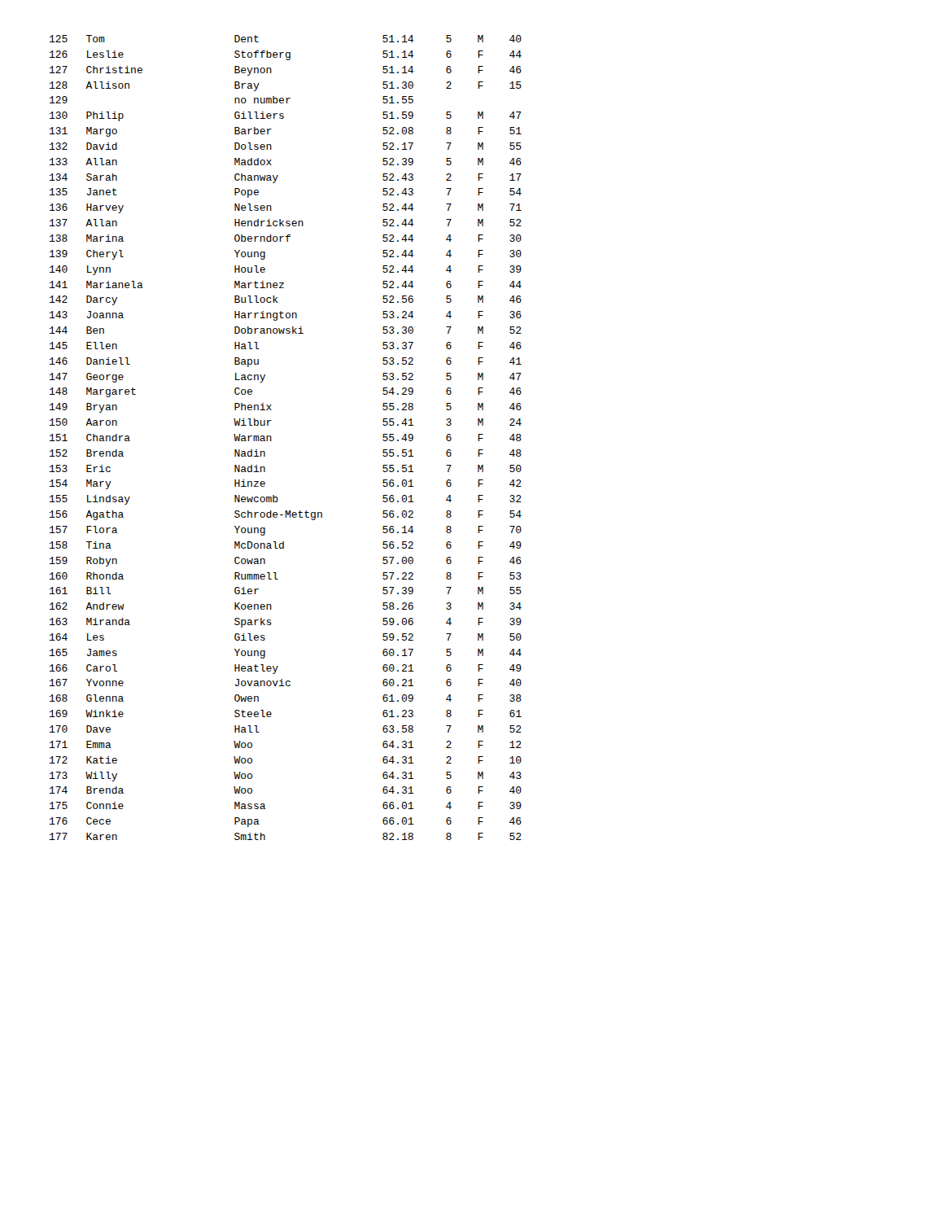| 125 | Tom | Dent | 51.14 | 5 | M | 40 |
| 126 | Leslie | Stoffberg | 51.14 | 6 | F | 44 |
| 127 | Christine | Beynon | 51.14 | 6 | F | 46 |
| 128 | Allison | Bray | 51.30 | 2 | F | 15 |
| 129 | | no number | 51.55 | | | |
| 130 | Philip | Gilliers | 51.59 | 5 | M | 47 |
| 131 | Margo | Barber | 52.08 | 8 | F | 51 |
| 132 | David | Dolsen | 52.17 | 7 | M | 55 |
| 133 | Allan | Maddox | 52.39 | 5 | M | 46 |
| 134 | Sarah | Chanway | 52.43 | 2 | F | 17 |
| 135 | Janet | Pope | 52.43 | 7 | F | 54 |
| 136 | Harvey | Nelsen | 52.44 | 7 | M | 71 |
| 137 | Allan | Hendricksen | 52.44 | 7 | M | 52 |
| 138 | Marina | Oberndorf | 52.44 | 4 | F | 30 |
| 139 | Cheryl | Young | 52.44 | 4 | F | 30 |
| 140 | Lynn | Houle | 52.44 | 4 | F | 39 |
| 141 | Marianela | Martinez | 52.44 | 6 | F | 44 |
| 142 | Darcy | Bullock | 52.56 | 5 | M | 46 |
| 143 | Joanna | Harrington | 53.24 | 4 | F | 36 |
| 144 | Ben | Dobranowski | 53.30 | 7 | M | 52 |
| 145 | Ellen | Hall | 53.37 | 6 | F | 46 |
| 146 | Daniell | Bapu | 53.52 | 6 | F | 41 |
| 147 | George | Lacny | 53.52 | 5 | M | 47 |
| 148 | Margaret | Coe | 54.29 | 6 | F | 46 |
| 149 | Bryan | Phenix | 55.28 | 5 | M | 46 |
| 150 | Aaron | Wilbur | 55.41 | 3 | M | 24 |
| 151 | Chandra | Warman | 55.49 | 6 | F | 48 |
| 152 | Brenda | Nadin | 55.51 | 6 | F | 48 |
| 153 | Eric | Nadin | 55.51 | 7 | M | 50 |
| 154 | Mary | Hinze | 56.01 | 6 | F | 42 |
| 155 | Lindsay | Newcomb | 56.01 | 4 | F | 32 |
| 156 | Agatha | Schrode-Mettgn | 56.02 | 8 | F | 54 |
| 157 | Flora | Young | 56.14 | 8 | F | 70 |
| 158 | Tina | McDonald | 56.52 | 6 | F | 49 |
| 159 | Robyn | Cowan | 57.00 | 6 | F | 46 |
| 160 | Rhonda | Rummell | 57.22 | 8 | F | 53 |
| 161 | Bill | Gier | 57.39 | 7 | M | 55 |
| 162 | Andrew | Koenen | 58.26 | 3 | M | 34 |
| 163 | Miranda | Sparks | 59.06 | 4 | F | 39 |
| 164 | Les | Giles | 59.52 | 7 | M | 50 |
| 165 | James | Young | 60.17 | 5 | M | 44 |
| 166 | Carol | Heatley | 60.21 | 6 | F | 49 |
| 167 | Yvonne | Jovanovic | 60.21 | 6 | F | 40 |
| 168 | Glenna | Owen | 61.09 | 4 | F | 38 |
| 169 | Winkie | Steele | 61.23 | 8 | F | 61 |
| 170 | Dave | Hall | 63.58 | 7 | M | 52 |
| 171 | Emma | Woo | 64.31 | 2 | F | 12 |
| 172 | Katie | Woo | 64.31 | 2 | F | 10 |
| 173 | Willy | Woo | 64.31 | 5 | M | 43 |
| 174 | Brenda | Woo | 64.31 | 6 | F | 40 |
| 175 | Connie | Massa | 66.01 | 4 | F | 39 |
| 176 | Cece | Papa | 66.01 | 6 | F | 46 |
| 177 | Karen | Smith | 82.18 | 8 | F | 52 |